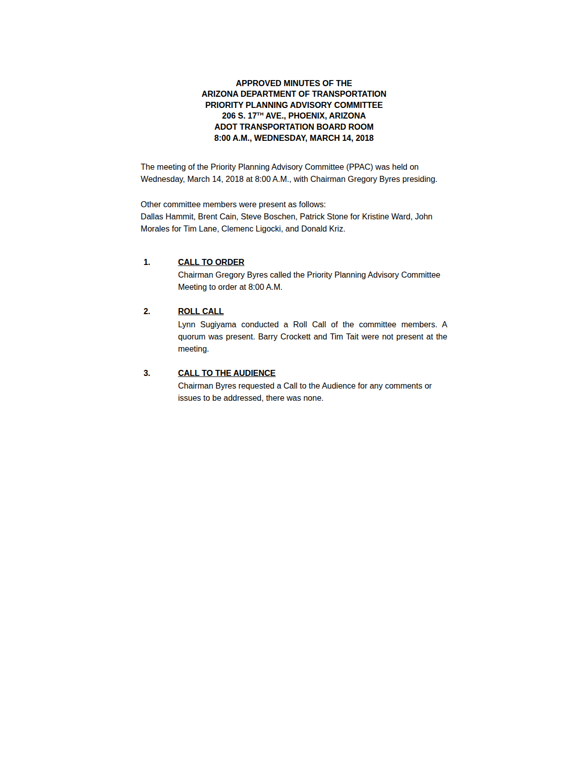APPROVED MINUTES OF THE ARIZONA DEPARTMENT OF TRANSPORTATION PRIORITY PLANNING ADVISORY COMMITTEE 206 S. 17TH AVE., PHOENIX, ARIZONA ADOT TRANSPORTATION BOARD ROOM 8:00 A.M., WEDNESDAY, MARCH 14, 2018
The meeting of the Priority Planning Advisory Committee (PPAC) was held on Wednesday, March 14, 2018 at 8:00 A.M., with Chairman Gregory Byres presiding.
Other committee members were present as follows:
Dallas Hammit, Brent Cain, Steve Boschen, Patrick Stone for Kristine Ward, John Morales for Tim Lane, Clemenc Ligocki, and Donald Kriz.
1.
CALL TO ORDER
Chairman Gregory Byres called the Priority Planning Advisory Committee Meeting to order at 8:00 A.M.
2.
ROLL CALL
Lynn Sugiyama conducted a Roll Call of the committee members. A quorum was present. Barry Crockett and Tim Tait were not present at the meeting.
3.
CALL TO THE AUDIENCE
Chairman Byres requested a Call to the Audience for any comments or issues to be addressed, there was none.